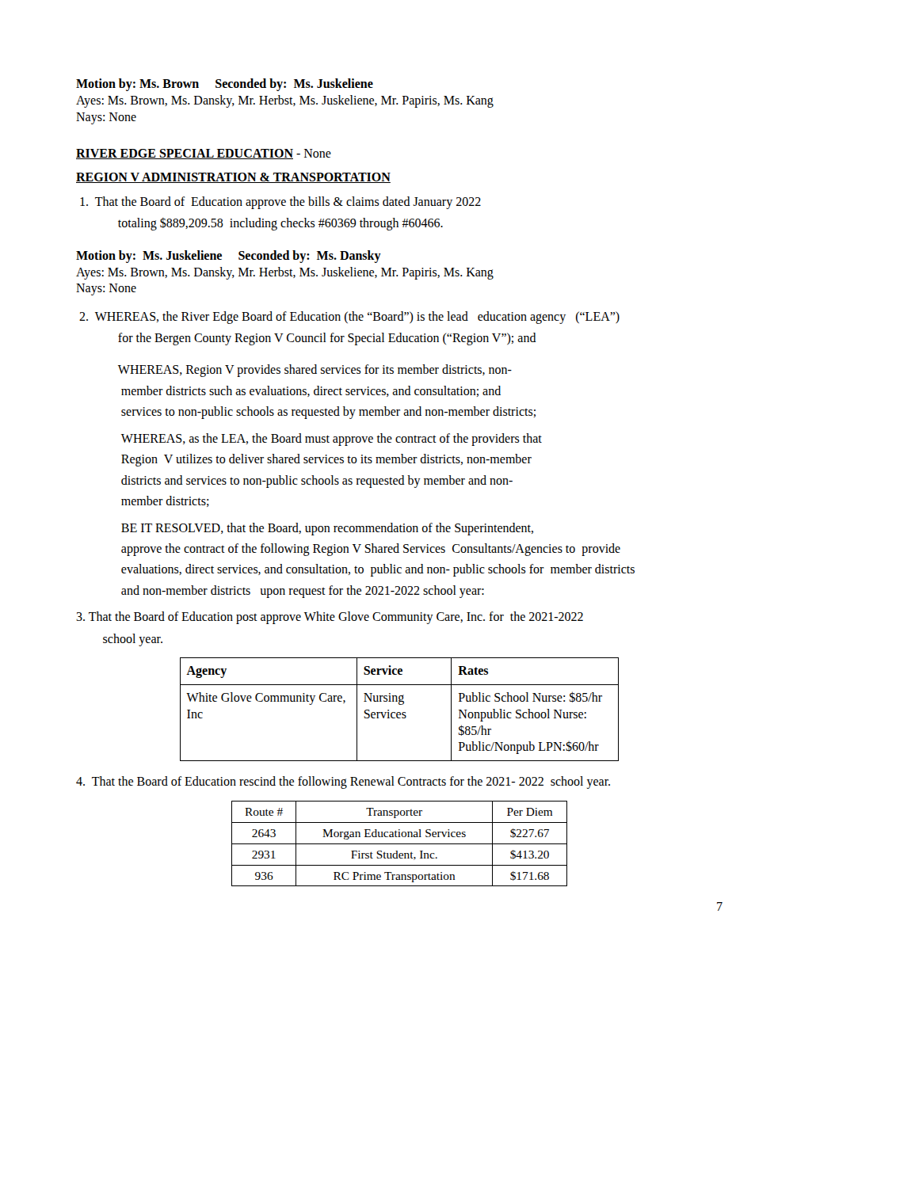Motion by: Ms. Brown Seconded by: Ms. Juskeliene
Ayes: Ms. Brown, Ms. Dansky, Mr. Herbst, Ms. Juskeliene, Mr. Papiris, Ms. Kang
Nays: None
RIVER EDGE SPECIAL EDUCATION
- None
REGION V ADMINISTRATION & TRANSPORTATION
1. That the Board of Education approve the bills & claims dated January 2022
totaling $889,209.58 including checks #60369 through #60466.
Motion by: Ms. Juskeliene Seconded by: Ms. Dansky
Ayes: Ms. Brown, Ms. Dansky, Mr. Herbst, Ms. Juskeliene, Mr. Papiris, Ms. Kang
Nays: None
2. WHEREAS, the River Edge Board of Education (the “Board”) is the lead education agency (“LEA”)
for the Bergen County Region V Council for Special Education (“Region V”); and
WHEREAS, Region V provides shared services for its member districts, non-
member districts such as evaluations, direct services, and consultation; and
services to non-public schools as requested by member and non-member districts;
WHEREAS, as the LEA, the Board must approve the contract of the providers that
Region V utilizes to deliver shared services to its member districts, non-member
districts and services to non-public schools as requested by member and non-
member districts;
BE IT RESOLVED, that the Board, upon recommendation of the Superintendent,
approve the contract of the following Region V Shared Services Consultants/Agencies to provide
evaluations, direct services, and consultation, to public and non- public schools for member districts
and non-member districts upon request for the 2021-2022 school year:
3. That the Board of Education post approve White Glove Community Care, Inc. for the 2021-2022
school year.
| Agency | Service | Rates |
| --- | --- | --- |
| White Glove Community Care, Inc | Nursing Services | Public School Nurse: $85/hr Nonpublic School Nurse: $85/hr Public/Nonpub LPN:$60/hr |
4. That the Board of Education rescind the following Renewal Contracts for the 2021- 2022 school year.
| Route # | Transporter | Per Diem |
| 2643 | Morgan Educational Services | $227.67 |
| 2931 | First Student, Inc. | $413.20 |
| 936 | RC Prime Transportation | $171.68 |
7